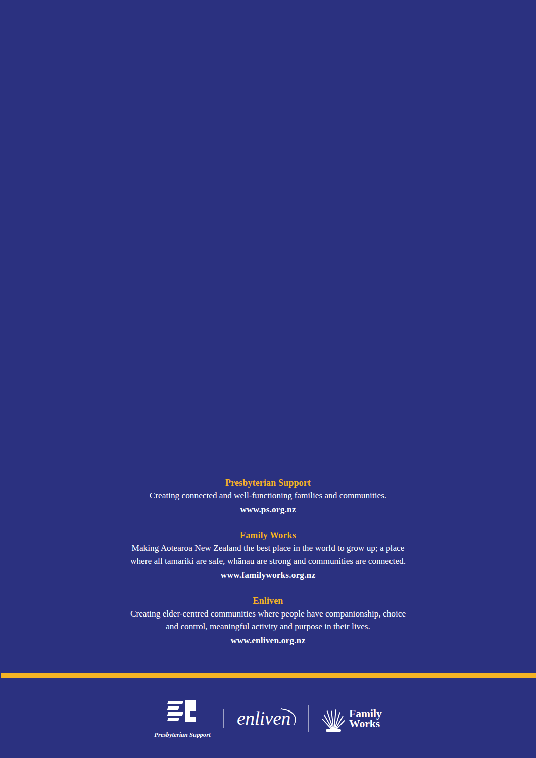Presbyterian Support
Creating connected and well-functioning families and communities.
www.ps.org.nz
Family Works
Making Aotearoa New Zealand the best place in the world to grow up; a place where all tamariki are safe, whānau are strong and communities are connected.
www.familyworks.org.nz
Enliven
Creating elder-centred communities where people have companionship, choice and control, meaningful activity and purpose in their lives.
www.enliven.org.nz
Presbyterian Support
enliven
Family
Works